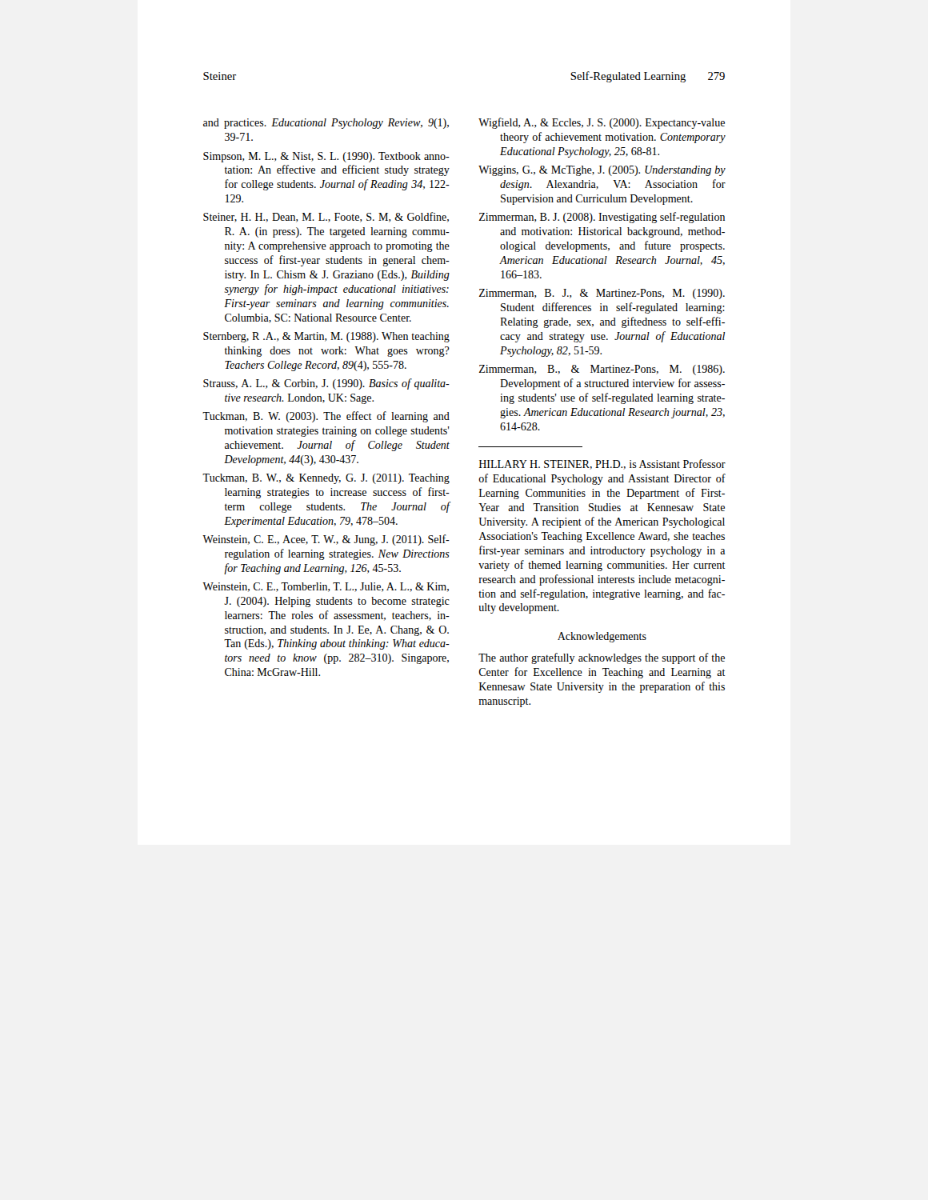Steiner
Self-Regulated Learning 279
and practices. Educational Psychology Review, 9(1), 39-71.
Simpson, M. L., & Nist, S. L. (1990). Textbook annotation: An effective and efficient study strategy for college students. Journal of Reading 34, 122-129.
Steiner, H. H., Dean, M. L., Foote, S. M, & Goldfine, R. A. (in press). The targeted learning community: A comprehensive approach to promoting the success of first-year students in general chemistry. In L. Chism & J. Graziano (Eds.), Building synergy for high-impact educational initiatives: First-year seminars and learning communities. Columbia, SC: National Resource Center.
Sternberg, R .A., & Martin, M. (1988). When teaching thinking does not work: What goes wrong? Teachers College Record, 89(4), 555-78.
Strauss, A. L., & Corbin, J. (1990). Basics of qualitative research. London, UK: Sage.
Tuckman, B. W. (2003). The effect of learning and motivation strategies training on college students' achievement. Journal of College Student Development, 44(3), 430-437.
Tuckman, B. W., & Kennedy, G. J. (2011). Teaching learning strategies to increase success of first-term college students. The Journal of Experimental Education, 79, 478–504.
Weinstein, C. E., Acee, T. W., & Jung, J. (2011). Self-regulation of learning strategies. New Directions for Teaching and Learning, 126, 45-53.
Weinstein, C. E., Tomberlin, T. L., Julie, A. L., & Kim, J. (2004). Helping students to become strategic learners: The roles of assessment, teachers, instruction, and students. In J. Ee, A. Chang, & O. Tan (Eds.), Thinking about thinking: What educators need to know (pp. 282–310). Singapore, China: McGraw-Hill.
Wigfield, A., & Eccles, J. S. (2000). Expectancy-value theory of achievement motivation. Contemporary Educational Psychology, 25, 68-81.
Wiggins, G., & McTighe, J. (2005). Understanding by design. Alexandria, VA: Association for Supervision and Curriculum Development.
Zimmerman, B. J. (2008). Investigating self-regulation and motivation: Historical background, methodological developments, and future prospects. American Educational Research Journal, 45, 166–183.
Zimmerman, B. J., & Martinez-Pons, M. (1990). Student differences in self-regulated learning: Relating grade, sex, and giftedness to self-efficacy and strategy use. Journal of Educational Psychology, 82, 51-59.
Zimmerman, B., & Martinez-Pons, M. (1986). Development of a structured interview for assessing students' use of self-regulated learning strategies. American Educational Research journal, 23, 614-628.
HILLARY H. STEINER, PH.D., is Assistant Professor of Educational Psychology and Assistant Director of Learning Communities in the Department of First-Year and Transition Studies at Kennesaw State University. A recipient of the American Psychological Association's Teaching Excellence Award, she teaches first-year seminars and introductory psychology in a variety of themed learning communities. Her current research and professional interests include metacognition and self-regulation, integrative learning, and faculty development.
Acknowledgements
The author gratefully acknowledges the support of the Center for Excellence in Teaching and Learning at Kennesaw State University in the preparation of this manuscript.